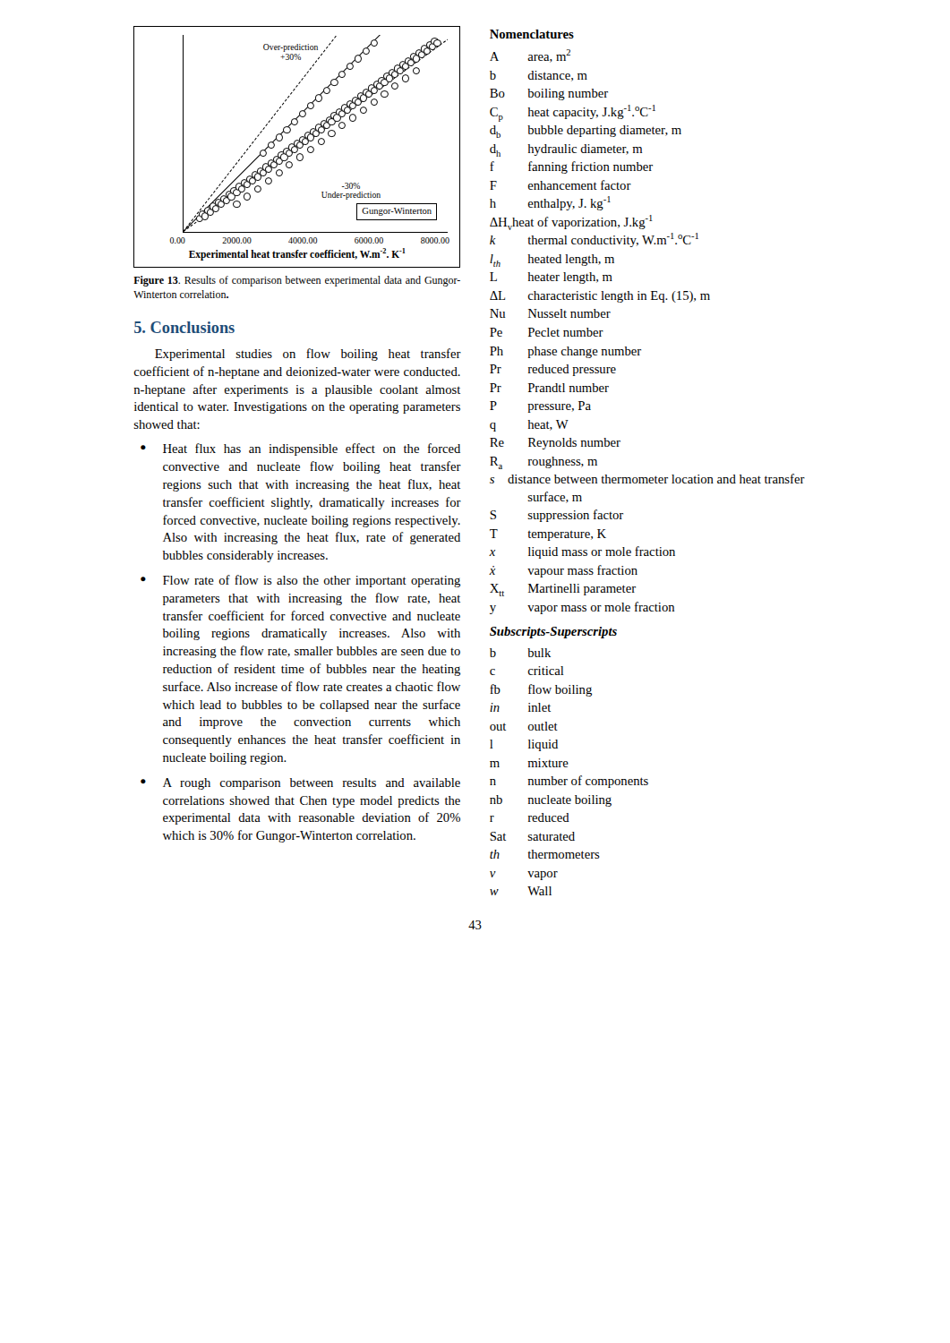Predicted heat transfer coefficient, W.m-2. K-1 9000 8000 7000 6000 5000 4000 3000 2000 1000 0 Over-prediction
+30% -30%
Under-prediction Gungor-Winterton
0.00 2000.00 4000.00 6000.00 8000.00
Experimental heat transfer coefficient, W.m-2. K-1
Figure 13. Results of comparison between experimental data and Gungor-Winterton correlation.
5. Conclusions
Experimental studies on flow boiling heat transfer coefficient of n-heptane and deionized-water were conducted. n-heptane after experiments is a plausible coolant almost identical to water. Investigations on the operating parameters showed that:
Heat flux has an indispensible effect on the forced convective and nucleate flow boiling heat transfer regions such that with increasing the heat flux, heat transfer coefficient slightly, dramatically increases for forced convective, nucleate boiling regions respectively. Also with increasing the heat flux, rate of generated bubbles considerably increases.
Flow rate of flow is also the other important operating parameters that with increasing the flow rate, heat transfer coefficient for forced convective and nucleate boiling regions dramatically increases. Also with increasing the flow rate, smaller bubbles are seen due to reduction of resident time of bubbles near the heating surface. Also increase of flow rate creates a chaotic flow which lead to bubbles to be collapsed near the surface and improve the convection currents which consequently enhances the heat transfer coefficient in nucleate boiling region.
A rough comparison between results and available correlations showed that Chen type model predicts the experimental data with reasonable deviation of 20% which is 30% for Gungor-Winterton correlation.
Nomenclatures
A
area, m2
b
distance, m
Bo
boiling number
Cp
heat capacity, J.kg-1.oC-1
db
bubble departing diameter, m
dh
hydraulic diameter, m
f
fanning friction number
F
enhancement factor
h
enthalpy, J. kg-1
ΔHvheat of vaporization, J.kg-1
k
thermal conductivity, W.m-1.oC-1
lth
heated length, m
L
heater length, m
ΔL
characteristic length in Eq. (15), m
Nu
Nusselt number
Pe
Peclet number
Ph
phase change number
Pr
reduced pressure
Pr
Prandtl number
P
pressure, Pa
q
heat, W
Re
Reynolds number
Ra
roughness, m
s distance between thermometer location and heat transfer surface, m
S
suppression factor
T
temperature, K
x
liquid mass or mole fraction
ẋ
vapour mass fraction
Xtt
Martinelli parameter
y
vapor mass or mole fraction
Subscripts-Superscripts
b
bulk
c
critical
fb
flow boiling
in
inlet
out
outlet
l
liquid
m
mixture
n
number of components
nb
nucleate boiling
r
reduced
Sat
saturated
th
thermometers
v
vapor
w
Wall
43